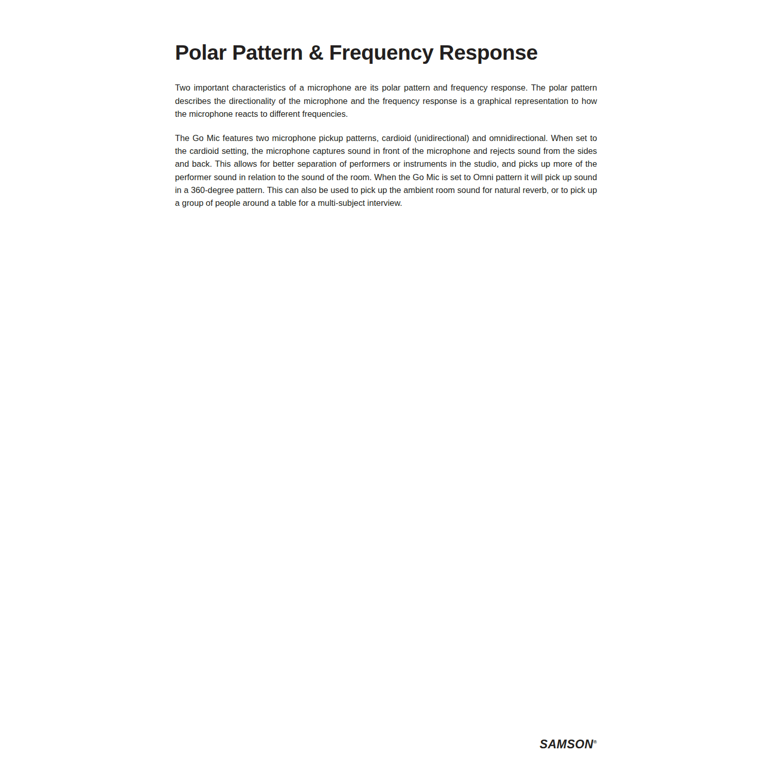Polar Pattern & Frequency Response
Two important characteristics of a microphone are its polar pattern and frequency response. The polar pattern describes the directionality of the microphone and the frequency response is a graphical representation to how the microphone reacts to different frequencies.
The Go Mic features two microphone pickup patterns, cardioid (unidirectional) and omnidirectional. When set to the cardioid setting, the microphone captures sound in front of the microphone and rejects sound from the sides and back. This allows for better separation of performers or instruments in the studio, and picks up more of the performer sound in relation to the sound of the room. When the Go Mic is set to Omni pattern it will pick up sound in a 360-degree pattern. This can also be used to pick up the ambient room sound for natural reverb, or to pick up a group of people around a table for a multi-subject interview.
SAMSON®